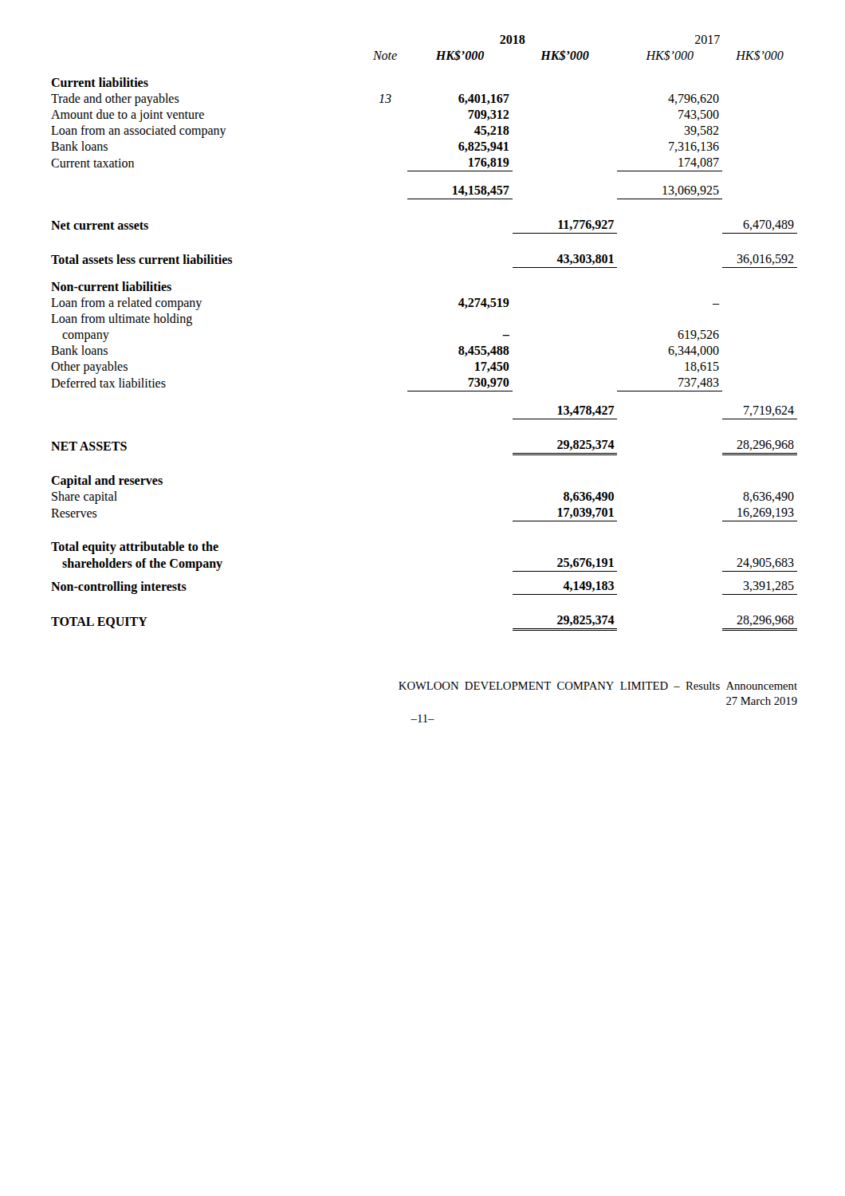| | | 2018 | 2017 |
| | Note | HK$’000 | HK$’000 | HK$’000 | HK$’000 |
| Current liabilities | | | | | |
| Trade and other payables | 13 | 6,401,167 | | 4,796,620 | |
| Amount due to a joint venture | | 709,312 | | 743,500 | |
| Loan from an associated company | | 45,218 | | 39,582 | |
| Bank loans | | 6,825,941 | | 7,316,136 | |
| Current taxation | | 176,819 | | 174,087 | |
| | | 14,158,457 | | 13,069,925 | |
| Net current assets | | | 11,776,927 | | 6,470,489 |
| Total assets less current liabilities | | | 43,303,801 | | 36,016,592 |
| Non-current liabilities | | | | | |
| Loan from a related company | | 4,274,519 | | – | |
| Loan from ultimate holding | | | | | |
| company | | – | | 619,526 | |
| Bank loans | | 8,455,488 | | 6,344,000 | |
| Other payables | | 17,450 | | 18,615 | |
| Deferred tax liabilities | | 730,970 | | 737,483 | |
| | | | 13,478,427 | | 7,719,624 |
| NET ASSETS | | | 29,825,374 | | 28,296,968 |
| Capital and reserves | | | | | |
| Share capital | | | 8,636,490 | | 8,636,490 |
| Reserves | | | 17,039,701 | | 16,269,193 |
| Total equity attributable to the | | | | | |
| shareholders of the Company | | | 25,676,191 | | 24,905,683 |
| Non-controlling interests | | | 4,149,183 | | 3,391,285 |
| TOTAL EQUITY | | | 29,825,374 | | 28,296,968 |
KOWLOON DEVELOPMENT COMPANY LIMITED – Results Announcement
27 March 2019
–11–